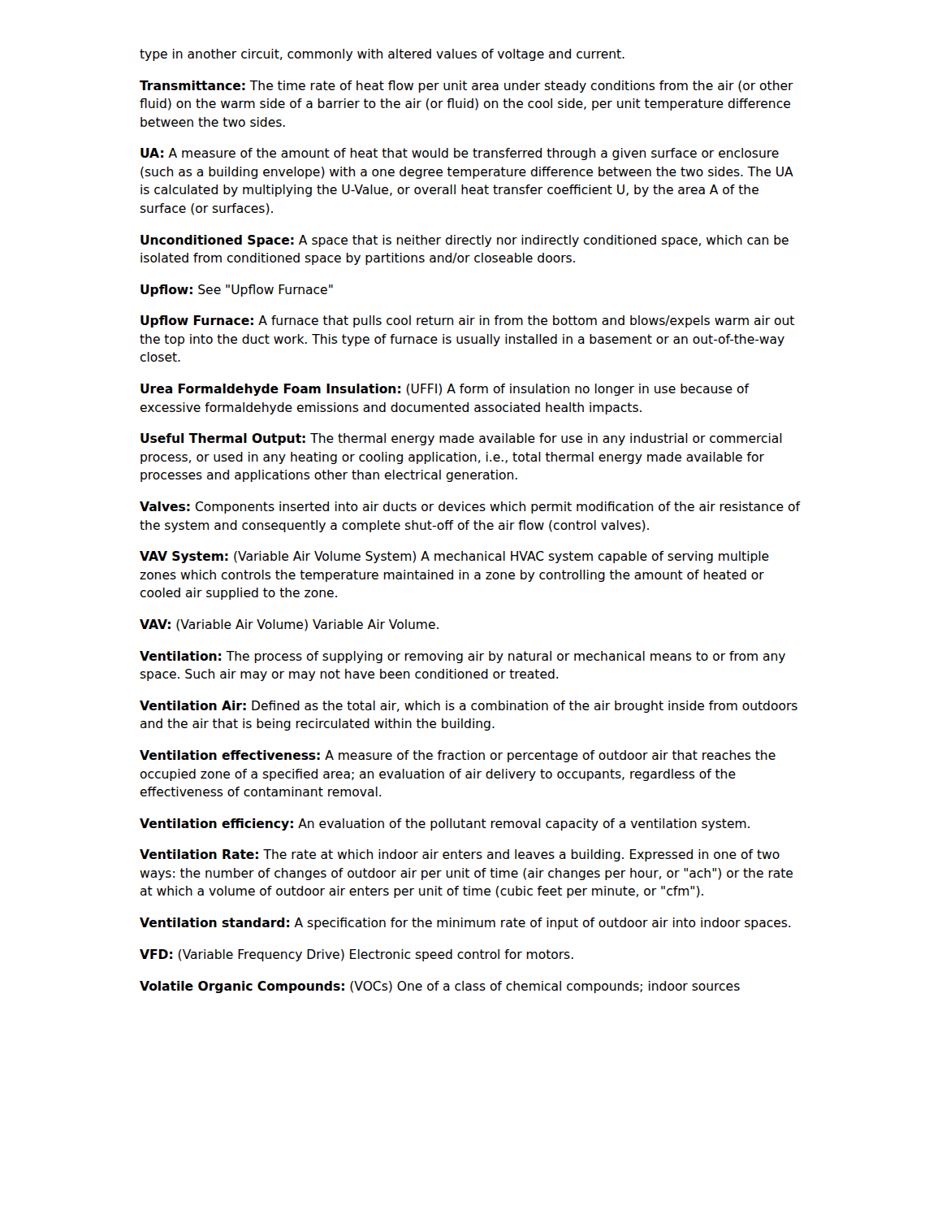type in another circuit, commonly with altered values of voltage and current.
Transmittance: The time rate of heat flow per unit area under steady conditions from the air (or other fluid) on the warm side of a barrier to the air (or fluid) on the cool side, per unit temperature difference between the two sides.
UA: A measure of the amount of heat that would be transferred through a given surface or enclosure (such as a building envelope) with a one degree temperature difference between the two sides. The UA is calculated by multiplying the U-Value, or overall heat transfer coefficient U, by the area A of the surface (or surfaces).
Unconditioned Space: A space that is neither directly nor indirectly conditioned space, which can be isolated from conditioned space by partitions and/or closeable doors.
Upflow: See "Upflow Furnace"
Upflow Furnace: A furnace that pulls cool return air in from the bottom and blows/expels warm air out the top into the duct work. This type of furnace is usually installed in a basement or an out-of-the-way closet.
Urea Formaldehyde Foam Insulation: (UFFI) A form of insulation no longer in use because of excessive formaldehyde emissions and documented associated health impacts.
Useful Thermal Output: The thermal energy made available for use in any industrial or commercial process, or used in any heating or cooling application, i.e., total thermal energy made available for processes and applications other than electrical generation.
Valves: Components inserted into air ducts or devices which permit modification of the air resistance of the system and consequently a complete shut-off of the air flow (control valves).
VAV System: (Variable Air Volume System) A mechanical HVAC system capable of serving multiple zones which controls the temperature maintained in a zone by controlling the amount of heated or cooled air supplied to the zone.
VAV: (Variable Air Volume) Variable Air Volume.
Ventilation: The process of supplying or removing air by natural or mechanical means to or from any space. Such air may or may not have been conditioned or treated.
Ventilation Air: Defined as the total air, which is a combination of the air brought inside from outdoors and the air that is being recirculated within the building.
Ventilation effectiveness: A measure of the fraction or percentage of outdoor air that reaches the occupied zone of a specified area; an evaluation of air delivery to occupants, regardless of the effectiveness of contaminant removal.
Ventilation efficiency: An evaluation of the pollutant removal capacity of a ventilation system.
Ventilation Rate: The rate at which indoor air enters and leaves a building. Expressed in one of two ways: the number of changes of outdoor air per unit of time (air changes per hour, or "ach") or the rate at which a volume of outdoor air enters per unit of time (cubic feet per minute, or "cfm").
Ventilation standard: A specification for the minimum rate of input of outdoor air into indoor spaces.
VFD: (Variable Frequency Drive) Electronic speed control for motors.
Volatile Organic Compounds: (VOCs) One of a class of chemical compounds; indoor sources